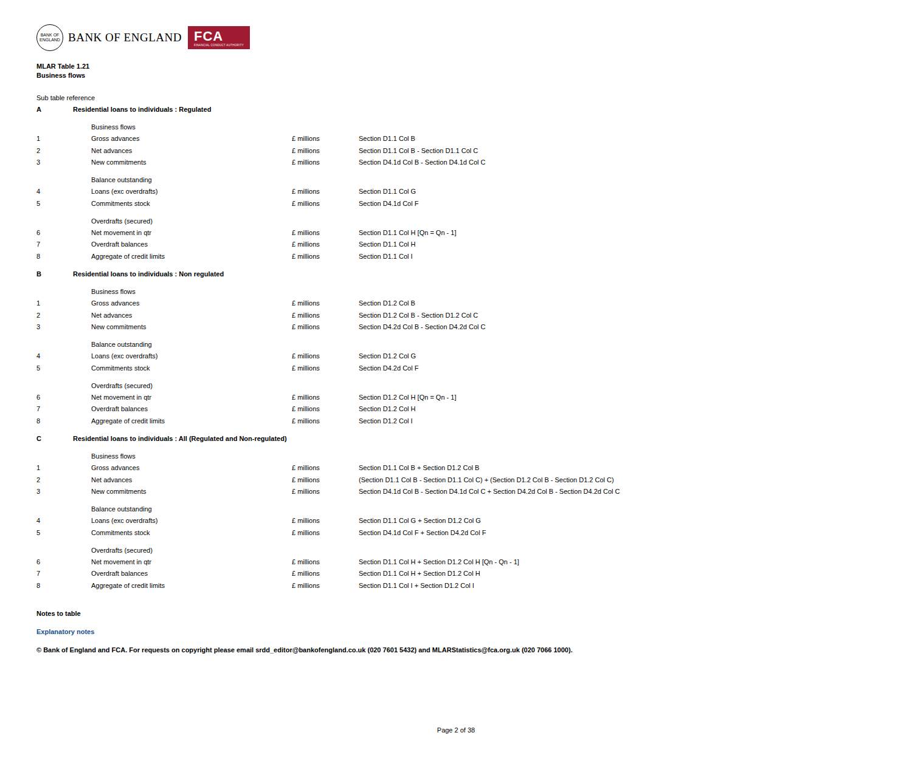BANK OF
ENGLAND
BANK OF ENGLAND
FCA FINANCIAL CONDUCT AUTHORITY
MLAR Table 1.21
Business flows
Sub table reference
| A | Residential loans to individuals : Regulated | |
| | Business flows | | |
| 1 | Gross advances | £ millions | Section D1.1 Col B |
| 2 | Net advances | £ millions | Section D1.1 Col B - Section D1.1 Col C |
| 3 | New commitments | £ millions | Section D4.1d Col B - Section D4.1d Col C |
| | Balance outstanding | | |
| 4 | Loans (exc overdrafts) | £ millions | Section D1.1 Col G |
| 5 | Commitments stock | £ millions | Section D4.1d Col F |
| | Overdrafts (secured) | | |
| 6 | Net movement in qtr | £ millions | Section D1.1 Col H [Qn = Qn - 1] |
| 7 | Overdraft balances | £ millions | Section D1.1 Col H |
| 8 | Aggregate of credit limits | £ millions | Section D1.1 Col I |
| B | Residential loans to individuals : Non regulated | |
| | Business flows | | |
| 1 | Gross advances | £ millions | Section D1.2 Col B |
| 2 | Net advances | £ millions | Section D1.2 Col B - Section D1.2 Col C |
| 3 | New commitments | £ millions | Section D4.2d Col B - Section D4.2d Col C |
| | Balance outstanding | | |
| 4 | Loans (exc overdrafts) | £ millions | Section D1.2 Col G |
| 5 | Commitments stock | £ millions | Section D4.2d Col F |
| | Overdrafts (secured) | | |
| 6 | Net movement in qtr | £ millions | Section D1.2 Col H [Qn = Qn - 1] |
| 7 | Overdraft balances | £ millions | Section D1.2 Col H |
| 8 | Aggregate of credit limits | £ millions | Section D1.2 Col I |
| C | Residential loans to individuals : All (Regulated and Non-regulated) | |
| | Business flows | | |
| 1 | Gross advances | £ millions | Section D1.1 Col B + Section D1.2 Col B |
| 2 | Net advances | £ millions | (Section D1.1 Col B - Section D1.1 Col C) + (Section D1.2 Col B - Section D1.2 Col C) |
| 3 | New commitments | £ millions | Section D4.1d Col B - Section D4.1d Col C + Section D4.2d Col B - Section D4.2d Col C |
| | Balance outstanding | | |
| 4 | Loans (exc overdrafts) | £ millions | Section D1.1 Col G + Section D1.2 Col G |
| 5 | Commitments stock | £ millions | Section D4.1d Col F + Section D4.2d Col F |
| | Overdrafts (secured) | | |
| 6 | Net movement in qtr | £ millions | Section D1.1 Col H + Section D1.2 Col H [Qn - Qn - 1] |
| 7 | Overdraft balances | £ millions | Section D1.1 Col H + Section D1.2 Col H |
| 8 | Aggregate of credit limits | £ millions | Section D1.1 Col I + Section D1.2 Col I |
Notes to table
Explanatory notes
© Bank of England and FCA. For requests on copyright please email srdd_editor@bankofengland.co.uk (020 7601 5432) and MLARStatistics@fca.org.uk (020 7066 1000).
Page 2 of 38